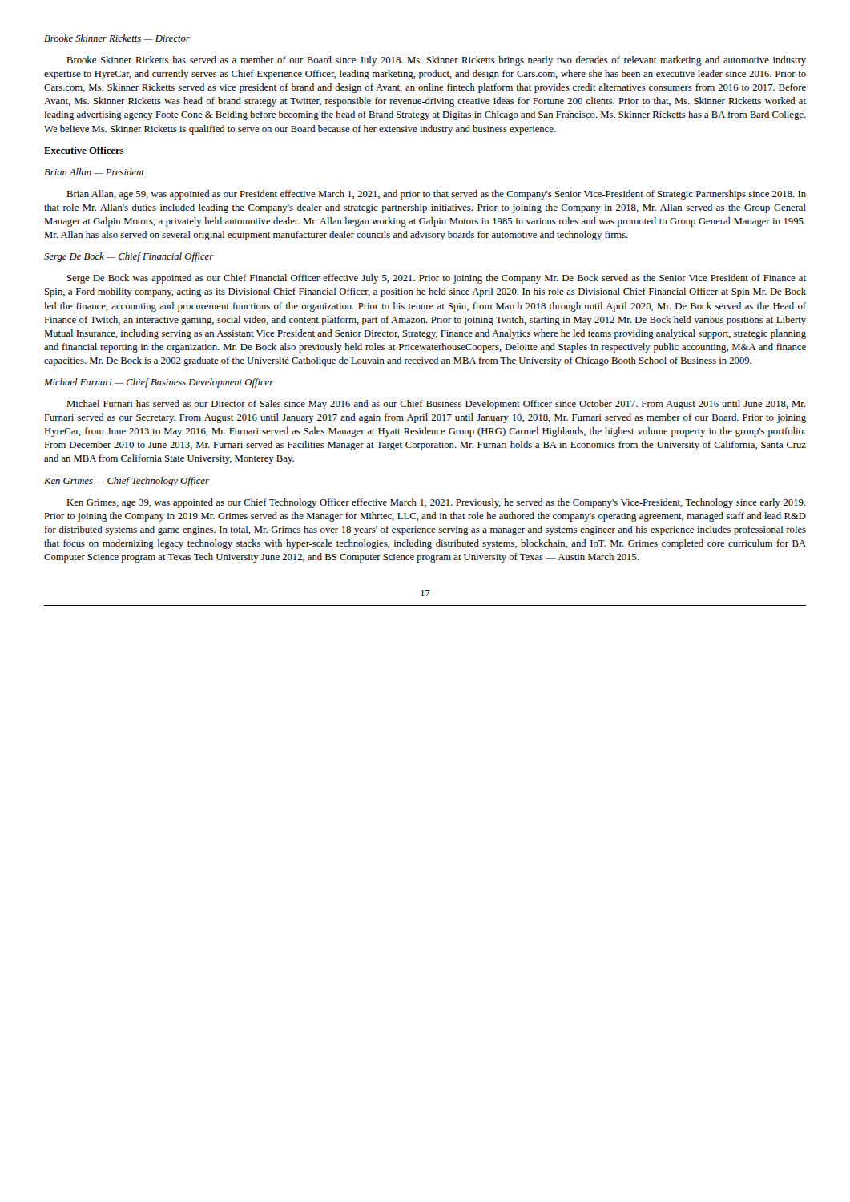Brooke Skinner Ricketts — Director
Brooke Skinner Ricketts has served as a member of our Board since July 2018. Ms. Skinner Ricketts brings nearly two decades of relevant marketing and automotive industry expertise to HyreCar, and currently serves as Chief Experience Officer, leading marketing, product, and design for Cars.com, where she has been an executive leader since 2016. Prior to Cars.com, Ms. Skinner Ricketts served as vice president of brand and design of Avant, an online fintech platform that provides credit alternatives consumers from 2016 to 2017. Before Avant, Ms. Skinner Ricketts was head of brand strategy at Twitter, responsible for revenue-driving creative ideas for Fortune 200 clients. Prior to that, Ms. Skinner Ricketts worked at leading advertising agency Foote Cone & Belding before becoming the head of Brand Strategy at Digitas in Chicago and San Francisco. Ms. Skinner Ricketts has a BA from Bard College. We believe Ms. Skinner Ricketts is qualified to serve on our Board because of her extensive industry and business experience.
Executive Officers
Brian Allan — President
Brian Allan, age 59, was appointed as our President effective March 1, 2021, and prior to that served as the Company's Senior Vice-President of Strategic Partnerships since 2018. In that role Mr. Allan's duties included leading the Company's dealer and strategic partnership initiatives. Prior to joining the Company in 2018, Mr. Allan served as the Group General Manager at Galpin Motors, a privately held automotive dealer. Mr. Allan began working at Galpin Motors in 1985 in various roles and was promoted to Group General Manager in 1995. Mr. Allan has also served on several original equipment manufacturer dealer councils and advisory boards for automotive and technology firms.
Serge De Bock — Chief Financial Officer
Serge De Bock was appointed as our Chief Financial Officer effective July 5, 2021. Prior to joining the Company Mr. De Bock served as the Senior Vice President of Finance at Spin, a Ford mobility company, acting as its Divisional Chief Financial Officer, a position he held since April 2020. In his role as Divisional Chief Financial Officer at Spin Mr. De Bock led the finance, accounting and procurement functions of the organization. Prior to his tenure at Spin, from March 2018 through until April 2020, Mr. De Bock served as the Head of Finance of Twitch, an interactive gaming, social video, and content platform, part of Amazon. Prior to joining Twitch, starting in May 2012 Mr. De Bock held various positions at Liberty Mutual Insurance, including serving as an Assistant Vice President and Senior Director, Strategy, Finance and Analytics where he led teams providing analytical support, strategic planning and financial reporting in the organization. Mr. De Bock also previously held roles at PricewaterhouseCoopers, Deloitte and Staples in respectively public accounting, M&A and finance capacities. Mr. De Bock is a 2002 graduate of the Université Catholique de Louvain and received an MBA from The University of Chicago Booth School of Business in 2009.
Michael Furnari — Chief Business Development Officer
Michael Furnari has served as our Director of Sales since May 2016 and as our Chief Business Development Officer since October 2017. From August 2016 until June 2018, Mr. Furnari served as our Secretary. From August 2016 until January 2017 and again from April 2017 until January 10, 2018, Mr. Furnari served as member of our Board. Prior to joining HyreCar, from June 2013 to May 2016, Mr. Furnari served as Sales Manager at Hyatt Residence Group (HRG) Carmel Highlands, the highest volume property in the group's portfolio. From December 2010 to June 2013, Mr. Furnari served as Facilities Manager at Target Corporation. Mr. Furnari holds a BA in Economics from the University of California, Santa Cruz and an MBA from California State University, Monterey Bay.
Ken Grimes — Chief Technology Officer
Ken Grimes, age 39, was appointed as our Chief Technology Officer effective March 1, 2021. Previously, he served as the Company's Vice-President, Technology since early 2019. Prior to joining the Company in 2019 Mr. Grimes served as the Manager for Mihrtec, LLC, and in that role he authored the company's operating agreement, managed staff and lead R&D for distributed systems and game engines. In total, Mr. Grimes has over 18 years' of experience serving as a manager and systems engineer and his experience includes professional roles that focus on modernizing legacy technology stacks with hyper-scale technologies, including distributed systems, blockchain, and IoT. Mr. Grimes completed core curriculum for BA Computer Science program at Texas Tech University June 2012, and BS Computer Science program at University of Texas — Austin March 2015.
17